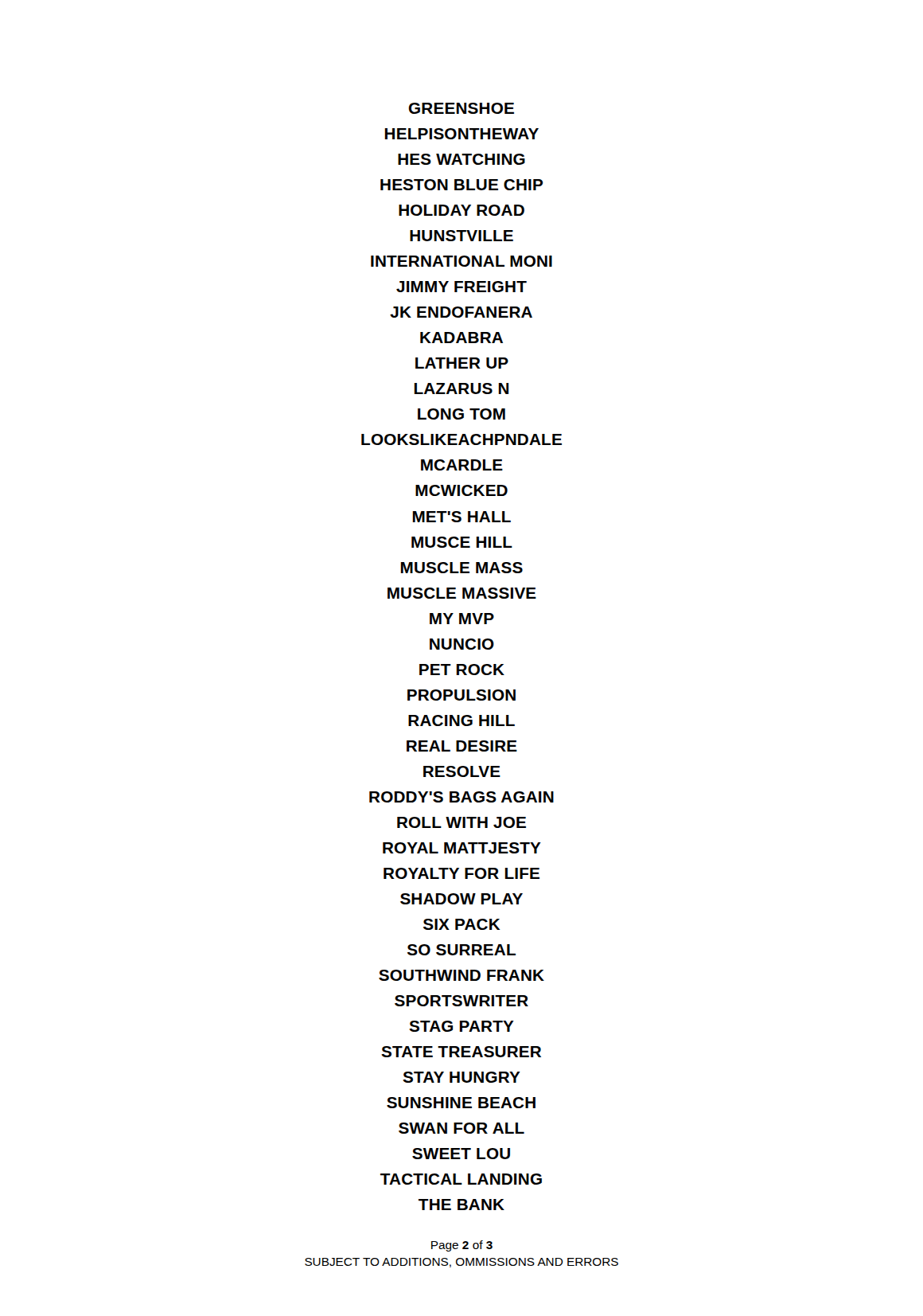GREENSHOE
HELPISONTHEWAY
HES WATCHING
HESTON BLUE CHIP
HOLIDAY ROAD
HUNSTVILLE
INTERNATIONAL MONI
JIMMY FREIGHT
JK ENDOFANERA
KADABRA
LATHER UP
LAZARUS N
LONG TOM
LOOKSLIKEACHPNDALE
MCARDLE
MCWICKED
MET'S HALL
MUSCE HILL
MUSCLE MASS
MUSCLE MASSIVE
MY MVP
NUNCIO
PET ROCK
PROPULSION
RACING HILL
REAL DESIRE
RESOLVE
RODDY'S BAGS AGAIN
ROLL WITH JOE
ROYAL MATTJESTY
ROYALTY FOR LIFE
SHADOW PLAY
SIX PACK
SO SURREAL
SOUTHWIND FRANK
SPORTSWRITER
STAG PARTY
STATE TREASURER
STAY HUNGRY
SUNSHINE BEACH
SWAN FOR ALL
SWEET LOU
TACTICAL LANDING
THE BANK
Page 2 of 3
SUBJECT TO ADDITIONS, OMMISSIONS AND ERRORS